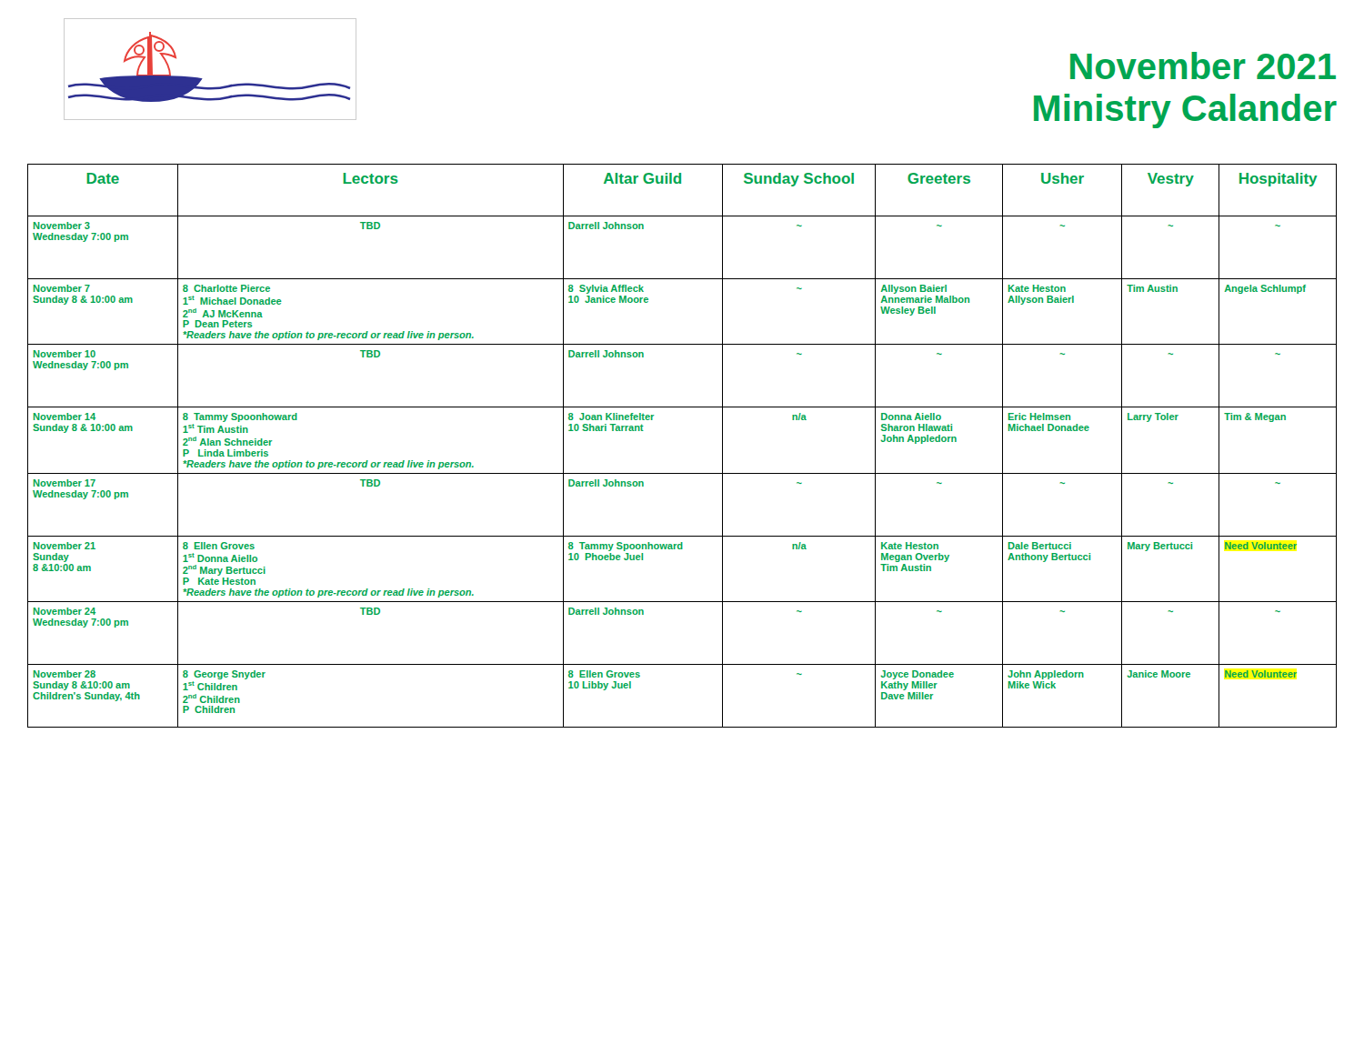November 2021
Ministry Calander
| Date | Lectors | Altar Guild | Sunday School | Greeters | Usher | Vestry | Hospitality |
| --- | --- | --- | --- | --- | --- | --- | --- |
| November 3 Wednesday 7:00 pm | TBD | Darrell Johnson | ~ | ~ | ~ | ~ | ~ |
| November 7 Sunday 8 & 10:00 am | 8 Charlotte Pierce 1 st Michael Donadee 2 nd AJ McKenna P Dean Peters *Readers have the option to pre-record or read live in person. | 8 Sylvia Affleck 10 Janice Moore | ~ | Allyson Baierl Annemarie Malbon Wesley Bell | Kate Heston Allyson Baierl | Tim Austin | Angela Schlumpf |
| November 10 Wednesday 7:00 pm | TBD | Darrell Johnson | ~ | ~ | ~ | ~ | ~ |
| November 14 Sunday 8 & 10:00 am | 8 Tammy Spoonhoward 1 st Tim Austin 2 nd Alan Schneider P Linda Limberis *Readers have the option to pre-record or read live in person. | 8 Joan Klinefelter 10 Shari Tarrant | n/a | Donna Aiello Sharon Hlawati John Appledorn | Eric Helmsen Michael Donadee | Larry Toler | Tim & Megan |
| November 17 Wednesday 7:00 pm | TBD | Darrell Johnson | ~ | ~ | ~ | ~ | ~ |
| November 21 Sunday 8 &10:00 am | 8 Ellen Groves 1 st Donna Aiello 2 nd Mary Bertucci P Kate Heston *Readers have the option to pre-record or read live in person. | 8 Tammy Spoonhoward 10 Phoebe Juel | n/a | Kate Heston Megan Overby Tim Austin | Dale Bertucci Anthony Bertucci | Mary Bertucci | Need Volunteer |
| November 24 Wednesday 7:00 pm | TBD | Darrell Johnson | ~ | ~ | ~ | ~ | ~ |
| November 28 Sunday 8 &10:00 am Children's Sunday, 4th | 8 George Snyder 1 st Children 2 nd Children P Children | 8 Ellen Groves 10 Libby Juel | ~ | Joyce Donadee Kathy Miller Dave Miller | John Appledorn Mike Wick | Janice Moore | Need Volunteer |